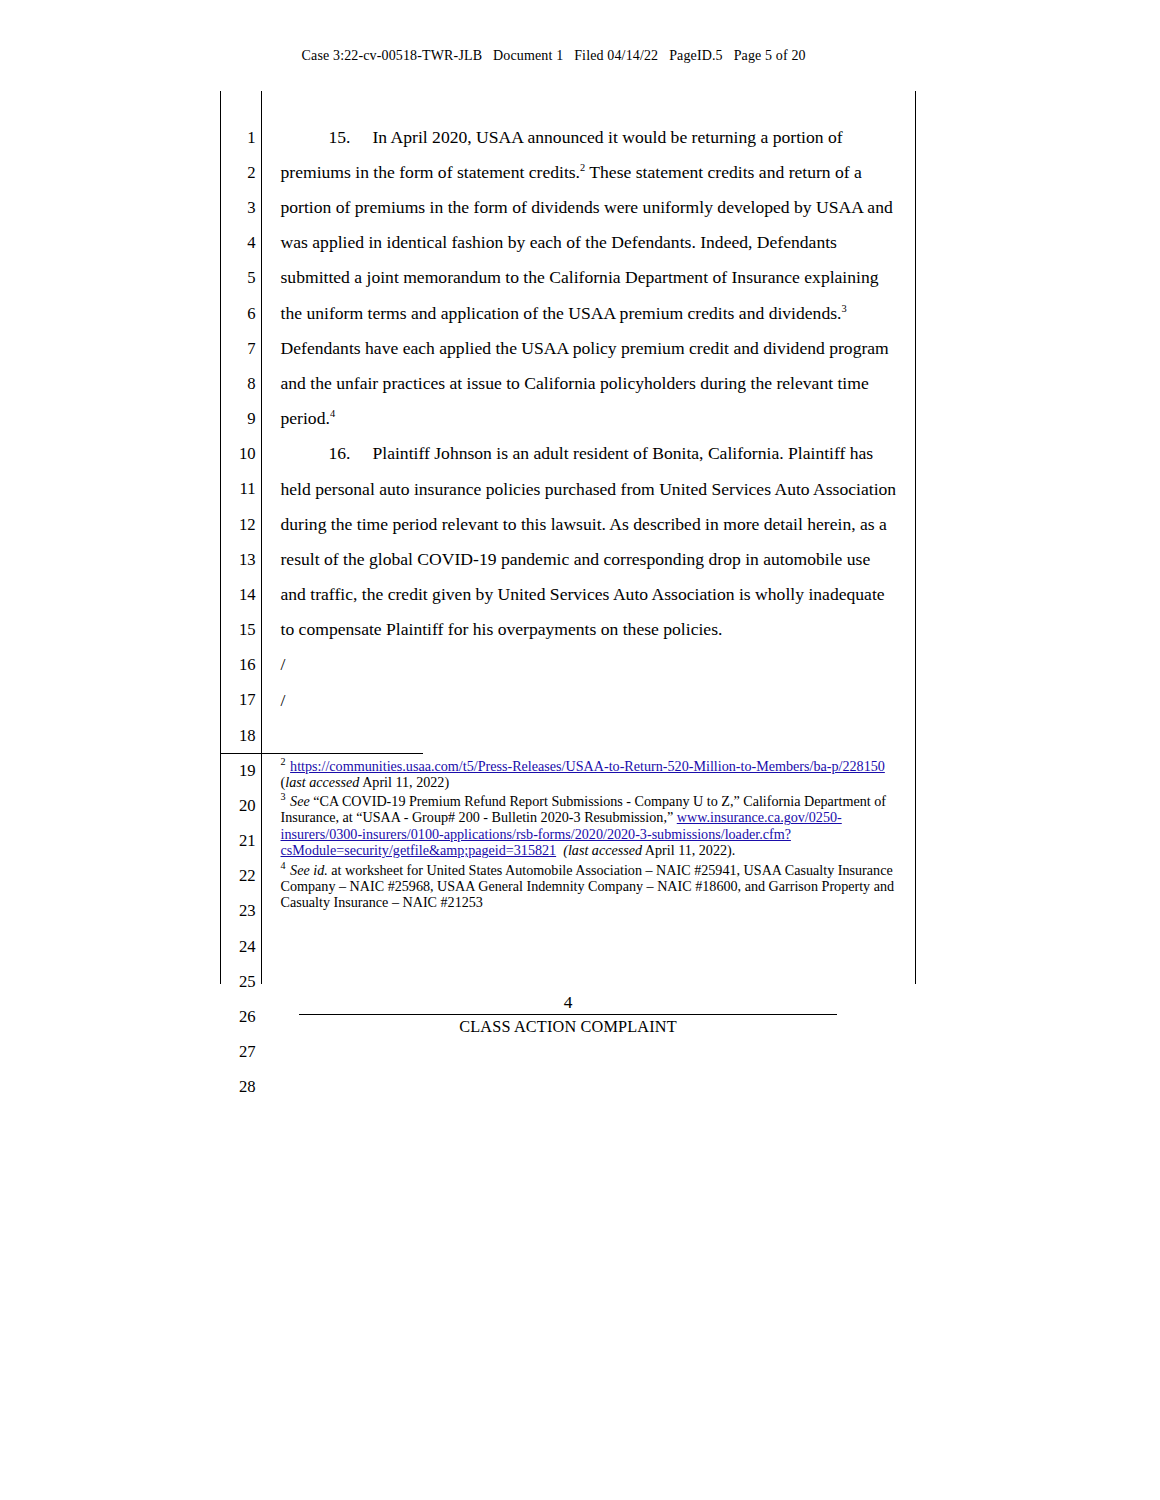Case 3:22-cv-00518-TWR-JLB Document 1 Filed 04/14/22 PageID.5 Page 5 of 20
1
2
3
4
5
6
7
8
9
10
11
12
13
14
15
16
17
18
19
20
21
22
23
24
25
26
27
28
15. In April 2020, USAA announced it would be returning a portion of premiums in the form of statement credits.2 These statement credits and return of a portion of premiums in the form of dividends were uniformly developed by USAA and was applied in identical fashion by each of the Defendants. Indeed, Defendants submitted a joint memorandum to the California Department of Insurance explaining the uniform terms and application of the USAA premium credits and dividends.3 Defendants have each applied the USAA policy premium credit and dividend program and the unfair practices at issue to California policyholders during the relevant time period.4
16. Plaintiff Johnson is an adult resident of Bonita, California. Plaintiff has held personal auto insurance policies purchased from United Services Auto Association during the time period relevant to this lawsuit. As described in more detail herein, as a result of the global COVID-19 pandemic and corresponding drop in automobile use and traffic, the credit given by United Services Auto Association is wholly inadequate to compensate Plaintiff for his overpayments on these policies.
/
/
2 https://communities.usaa.com/t5/Press-Releases/USAA-to-Return-520-Million-to-Members/ba-p/228150 (last accessed April 11, 2022)
3 See “CA COVID-19 Premium Refund Report Submissions - Company U to Z,” California Department of Insurance, at “USAA - Group# 200 - Bulletin 2020-3 Resubmission,” www.insurance.ca.gov/0250-insurers/0300-insurers/0100-applications/rsb-forms/2020/2020-3-submissions/loader.cfm?csModule=security/getfile&amp;pageid=315821 (last accessed April 11, 2022).
4 See id. at worksheet for United States Automobile Association – NAIC #25941, USAA Casualty Insurance Company – NAIC #25968, USAA General Indemnity Company – NAIC #18600, and Garrison Property and Casualty Insurance – NAIC #21253
4
CLASS ACTION COMPLAINT